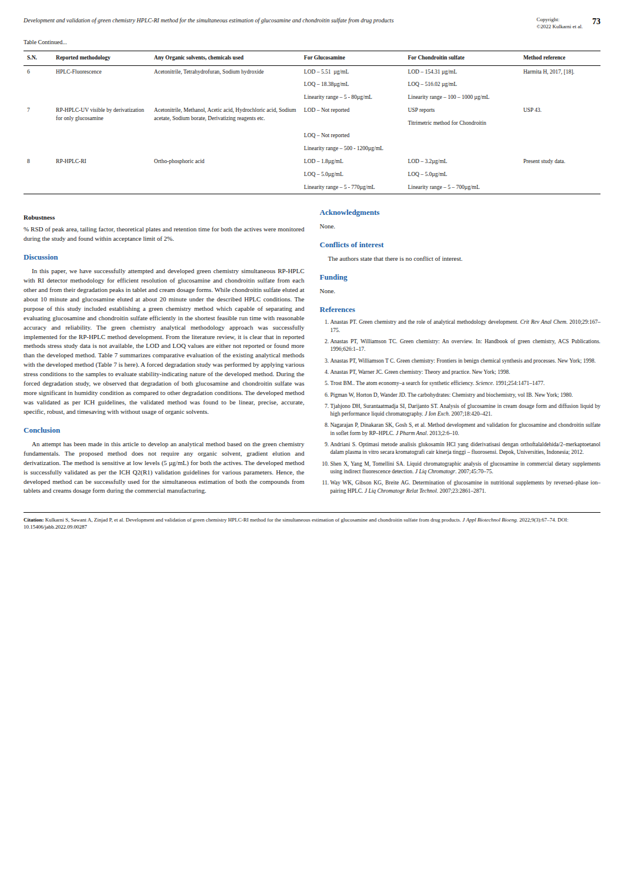Development and validation of green chemistry HPLC-RI method for the simultaneous estimation of glucosamine and chondroitin sulfate from drug products
Copyright:
©2022 Kulkarni et al.
73
Table Continued...
| S.N. | Reported methodology | Any Organic solvents, chemicals used | For Glucosamine | For Chondroitin sulfate | Method reference |
| --- | --- | --- | --- | --- | --- |
| 6 | HPLC-Fluorescence | Acetonitrile, Tetrahydrofuran, Sodium hydroxide | LOD – 5.51 µg/mL | LOD – 154.31 µg/mL | Harmita H, 2017, [18]. |
| | | | LOQ – 18.38µg/mL | LOQ – 516.02 µg/mL | |
| | | | Linearity range – 5 - 80µg/mL | Linearity range – 100 – 1000 µg/mL |
| 7 | RP-HPLC-UV visible by derivatization for only glucosamine | Acetonitrile, Methanol, Acetic acid, Hydrochloric acid, Sodium acetate, Sodium borate, Derivatizing reagents etc. | LOD – Not reported | USP reports | USP 43. |
| Titrimetric method for Chondroitin |
| | | | LOQ – Not reported | |
| | | | Linearity range – 500 - 1200µg/mL | |
| 8 | RP-HPLC-RI | Ortho-phosphoric acid | LOD – 1.8µg/mL | LOD – 3.2µg/mL | Present study data. |
| | | | LOQ – 5.0µg/mL | LOQ – 5.0µg/mL |
| | | | Linearity range – 5 - 770µg/mL | Linearity range – 5 – 700µg/mL |
Robustness
% RSD of peak area, tailing factor, theoretical plates and retention time for both the actives were monitored during the study and found within acceptance limit of 2%.
Discussion
In this paper, we have successfully attempted and developed green chemistry simultaneous RP-HPLC with RI detector methodology for efficient resolution of glucosamine and chondroitin sulfate from each other and from their degradation peaks in tablet and cream dosage forms. While chondroitin sulfate eluted at about 10 minute and glucosamine eluted at about 20 minute under the described HPLC conditions. The purpose of this study included establishing a green chemistry method which capable of separating and evaluating glucosamine and chondroitin sulfate efficiently in the shortest feasible run time with reasonable accuracy and reliability. The green chemistry analytical methodology approach was successfully implemented for the RP-HPLC method development. From the literature review, it is clear that in reported methods stress study data is not available, the LOD and LOQ values are either not reported or found more than the developed method. Table 7 summarizes comparative evaluation of the existing analytical methods with the developed method (Table 7 is here). A forced degradation study was performed by applying various stress conditions to the samples to evaluate stability-indicating nature of the developed method. During the forced degradation study, we observed that degradation of both glucosamine and chondroitin sulfate was more significant in humidity condition as compared to other degradation conditions. The developed method was validated as per ICH guidelines, the validated method was found to be linear, precise, accurate, specific, robust, and timesaving with without usage of organic solvents.
Conclusion
An attempt has been made in this article to develop an analytical method based on the green chemistry fundamentals. The proposed method does not require any organic solvent, gradient elution and derivatization. The method is sensitive at low levels (5 µg/mL) for both the actives. The developed method is successfully validated as per the ICH Q2(R1) validation guidelines for various parameters. Hence, the developed method can be successfully used for the simultaneous estimation of both the compounds from tablets and creams dosage form during the commercial manufacturing.
Acknowledgments
None.
Conflicts of interest
The authors state that there is no conflict of interest.
Funding
None.
References
Anastas PT. Green chemistry and the role of analytical methodology development. Crit Rev Anal Chem. 2010;29:167–175.
Anastas PT, Williamson TC. Green chemistry: An overview. In: Handbook of green chemistry, ACS Publications. 1996;626:1–17.
Anastas PT, Williamson T C. Green chemistry: Frontiers in benign chemical synthesis and processes. New York; 1998.
Anastas PT, Warner JC. Green chemistry: Theory and practice. New York; 1998.
Trost BM.. The atom economy–a search for synthetic efficiency. Science. 1991;254:1471–1477.
Pigman W, Horton D, Wander JD. The carbohydrates: Chemistry and biochemistry, vol IB. New York; 1980.
Tjahjono DH, Surantaatmadja SI, Darijanto ST. Analysis of glucosamine in cream dosage form and diffusion liquid by high performance liquid chromatography. J Ion Exch. 2007;18:420–421.
Nagarajan P, Dinakaran SK, Gosh S, et al. Method development and validation for glucosamine and chondroitin sulfate in soflet form by RP–HPLC. J Pharm Anal. 2013;2:6–10.
Andriani S. Optimasi metode analisis glukosamin HCl yang diderivatisasi dengan orthoftalaldehida/2–merkaptoetanol dalam plasma in vitro secara kromatografi cair kinerja tinggi – fluorosensi. Depok, Universities, Indonesia; 2012.
Shen X, Yang M, Tomellini SA. Liquid chromatographic analysis of glucosamine in commercial dietary supplements using indirect fluorescence detection. J Liq Chromatogr. 2007;45:70–75.
Way WK, Gibson KG, Breite AG. Determination of glucosamine in nutritional supplements by reversed–phase ion–pairing HPLC. J Liq Chromatogr Relat Technol. 2007;23:2861–2871.
Citation: Kulkarni S, Sawant A, Zinjad P, et al. Development and validation of green chemistry HPLC-RI method for the simultaneous estimation of glucosamine and chondroitin sulfate from drug products. J Appl Biotechnol Bioeng. 2022;9(3):67–74. DOI: 10.15406/jabb.2022.09.00287